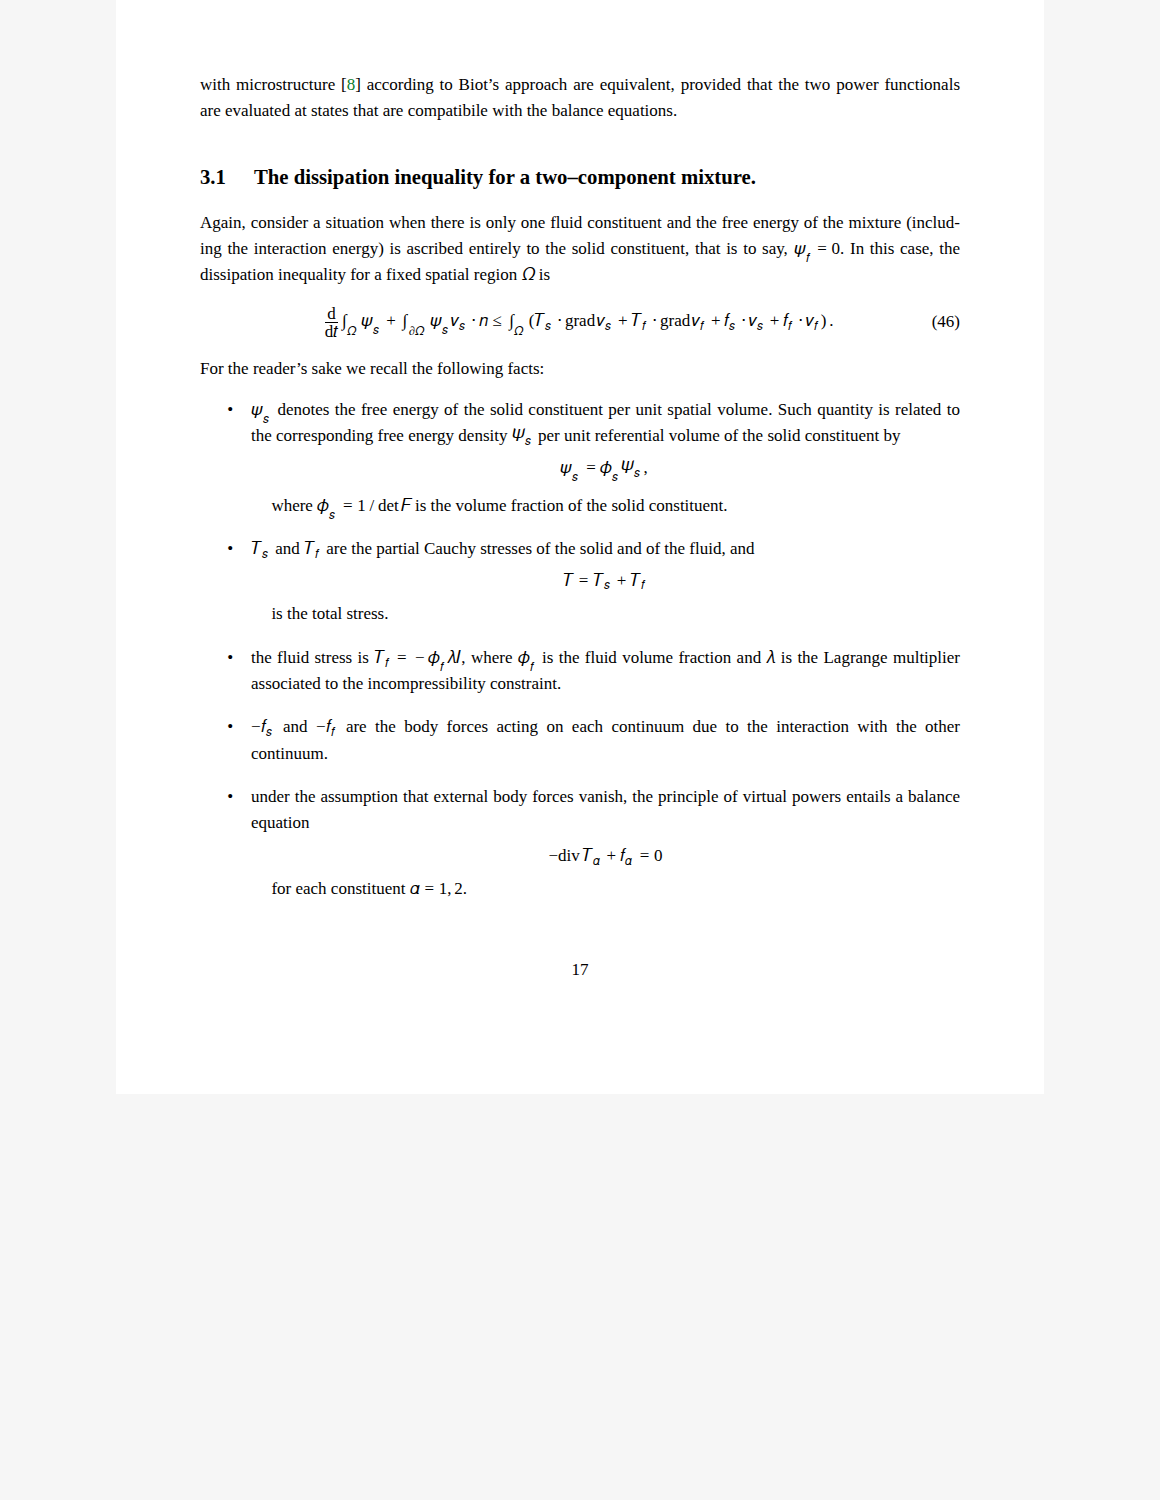with microstructure [8] according to Biot’s approach are equivalent, provided that the two power functionals are evaluated at states that are compatibile with the balance equations.
3.1 The dissipation inequality for a two–component mixture.
Again, consider a situation when there is only one fluid constituent and the free energy of the mixture (including the interaction energy) is ascribed entirely to the solid constituent, that is to say, ψf=0. In this case, the dissipation inequality for a fixed spatial region Ω is
ddt ∫Ω ψs + ∫∂Ω ψs vs ⋅ n ≤ ∫Ω ( Ts ⋅ grad vs + Tf ⋅ grad vf + fs ⋅ vs + ff ⋅ vf ) . (46)
For the reader’s sake we recall the following facts:
ψs denotes the free energy of the solid constituent per unit spatial volume. Such quantity is related to the corresponding free energy density Ψs per unit referential volume of the solid constituent by
ψs = ϕs Ψs ,
where ϕs=1/detF is the volume fraction of the solid constituent.
Ts and Tf are the partial Cauchy stresses of the solid and of the fluid, and
T = Ts + Tf
is the total stress.
the fluid stress is Tf=−ϕfλI, where ϕf is the fluid volume fraction and λ is the Lagrange multiplier associated to the incompressibility constraint.
−fs and −ff are the body forces acting on each continuum due to the interaction with the other continuum.
under the assumption that external body forces vanish, the principle of virtual powers entails a balance equation
− div Tα + fα = 0
for each constituent α=1,2.
17